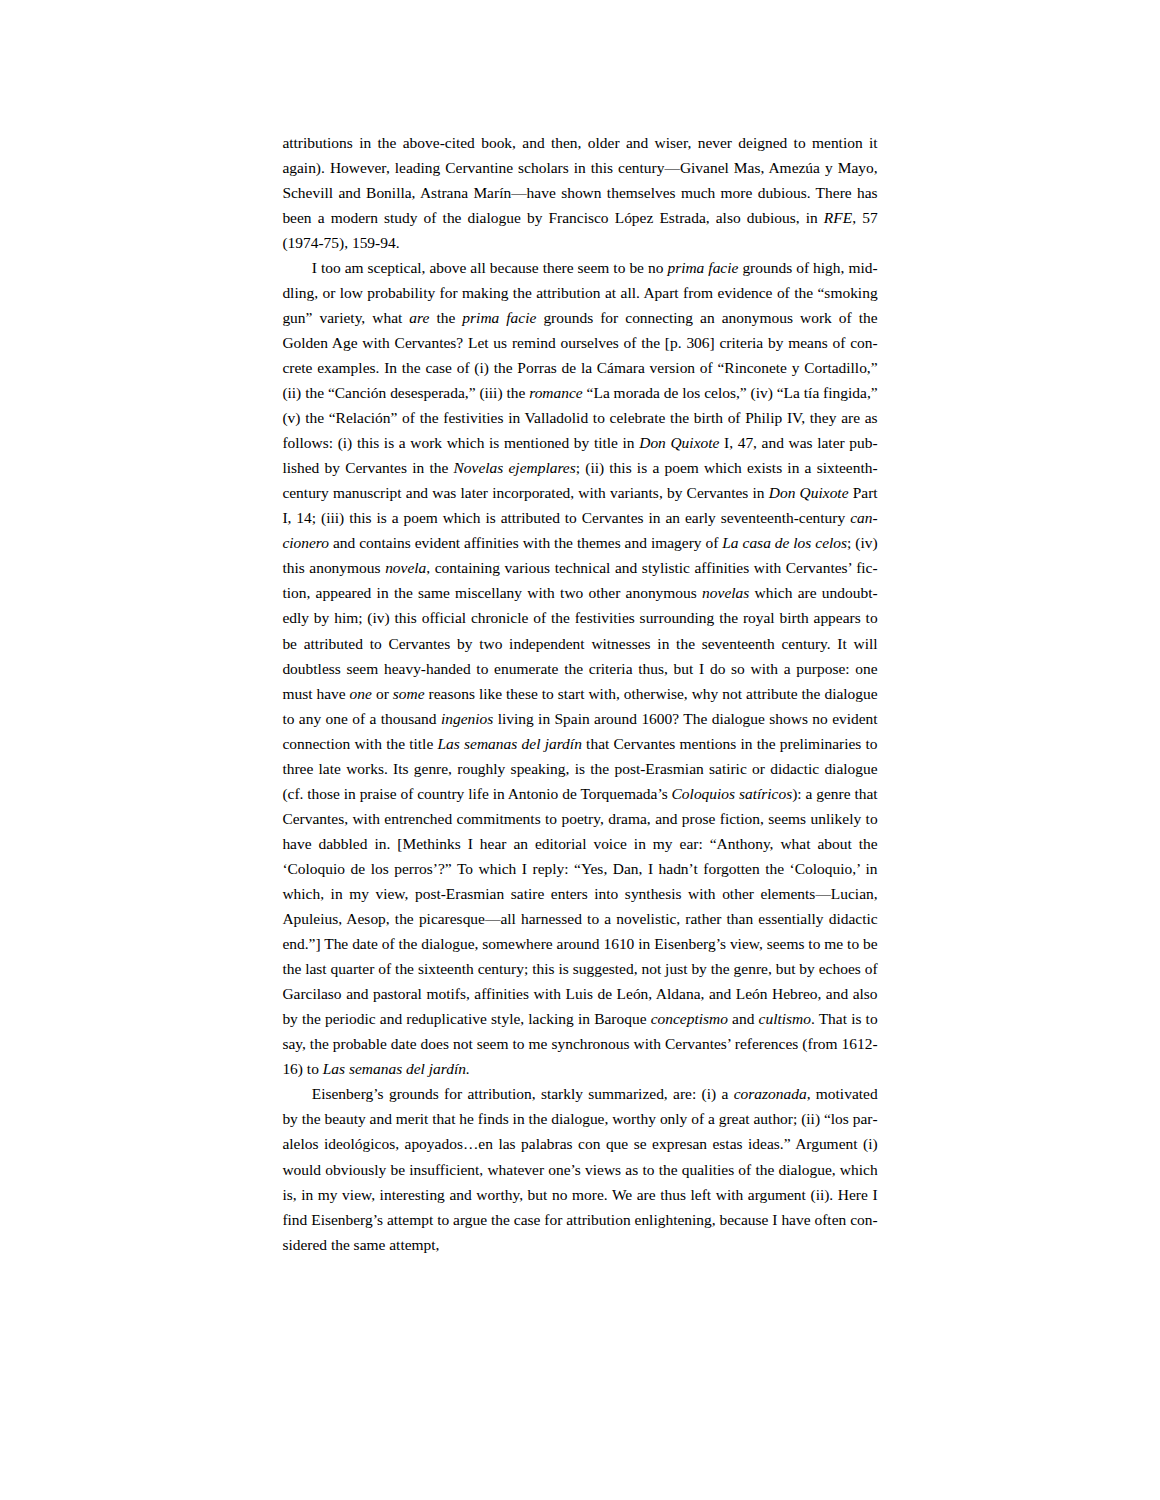attributions in the above-cited book, and then, older and wiser, never deigned to mention it again). However, leading Cervantine scholars in this century—Givanel Mas, Amezúa y Mayo, Schevill and Bonilla, Astrana Marín—have shown themselves much more dubious. There has been a modern study of the dialogue by Francisco López Estrada, also dubious, in RFE, 57 (1974-75), 159-94.
I too am sceptical, above all because there seem to be no prima facie grounds of high, middling, or low probability for making the attribution at all. Apart from evidence of the “smoking gun” variety, what are the prima facie grounds for connecting an anonymous work of the Golden Age with Cervantes? Let us remind ourselves of the [p. 306] criteria by means of concrete examples. In the case of (i) the Porras de la Cámara version of “Rinconete y Cortadillo,” (ii) the “Canción desesperada,” (iii) the romance “La morada de los celos,” (iv) “La tía fingida,” (v) the “Relación” of the festivities in Valladolid to celebrate the birth of Philip IV, they are as follows: (i) this is a work which is mentioned by title in Don Quixote I, 47, and was later published by Cervantes in the Novelas ejemplares; (ii) this is a poem which exists in a sixteenth-century manuscript and was later incorporated, with variants, by Cervantes in Don Quixote Part I, 14; (iii) this is a poem which is attributed to Cervantes in an early seventeenth-century cancionero and contains evident affinities with the themes and imagery of La casa de los celos; (iv) this anonymous novela, containing various technical and stylistic affinities with Cervantes’ fiction, appeared in the same miscellany with two other anonymous novelas which are undoubtedly by him; (iv) this official chronicle of the festivities surrounding the royal birth appears to be attributed to Cervantes by two independent witnesses in the seventeenth century. It will doubtless seem heavy-handed to enumerate the criteria thus, but I do so with a purpose: one must have one or some reasons like these to start with, otherwise, why not attribute the dialogue to any one of a thousand ingenios living in Spain around 1600? The dialogue shows no evident connection with the title Las semanas del jardín that Cervantes mentions in the preliminaries to three late works. Its genre, roughly speaking, is the post-Erasmian satiric or didactic dialogue (cf. those in praise of country life in Antonio de Torquemada’s Coloquios satíricos): a genre that Cervantes, with entrenched commitments to poetry, drama, and prose fiction, seems unlikely to have dabbled in. [Methinks I hear an editorial voice in my ear: “Anthony, what about the ‘Coloquio de los perros’?” To which I reply: “Yes, Dan, I hadn’t forgotten the ‘Coloquio,’ in which, in my view, post-Erasmian satire enters into synthesis with other elements—Lucian, Apuleius, Aesop, the picaresque—all harnessed to a novelistic, rather than essentially didactic end.”] The date of the dialogue, somewhere around 1610 in Eisenberg’s view, seems to me to be the last quarter of the sixteenth century; this is suggested, not just by the genre, but by echoes of Garcilaso and pastoral motifs, affinities with Luis de León, Aldana, and León Hebreo, and also by the periodic and reduplicative style, lacking in Baroque conceptismo and cultismo. That is to say, the probable date does not seem to me synchronous with Cervantes’ references (from 1612-16) to Las semanas del jardín.
Eisenberg’s grounds for attribution, starkly summarized, are: (i) a corazonada, motivated by the beauty and merit that he finds in the dialogue, worthy only of a great author; (ii) “los paralelos ideológicos, apoyados…en las palabras con que se expresan estas ideas.” Argument (i) would obviously be insufficient, whatever one’s views as to the qualities of the dialogue, which is, in my view, interesting and worthy, but no more. We are thus left with argument (ii). Here I find Eisenberg’s attempt to argue the case for attribution enlightening, because I have often considered the same attempt,